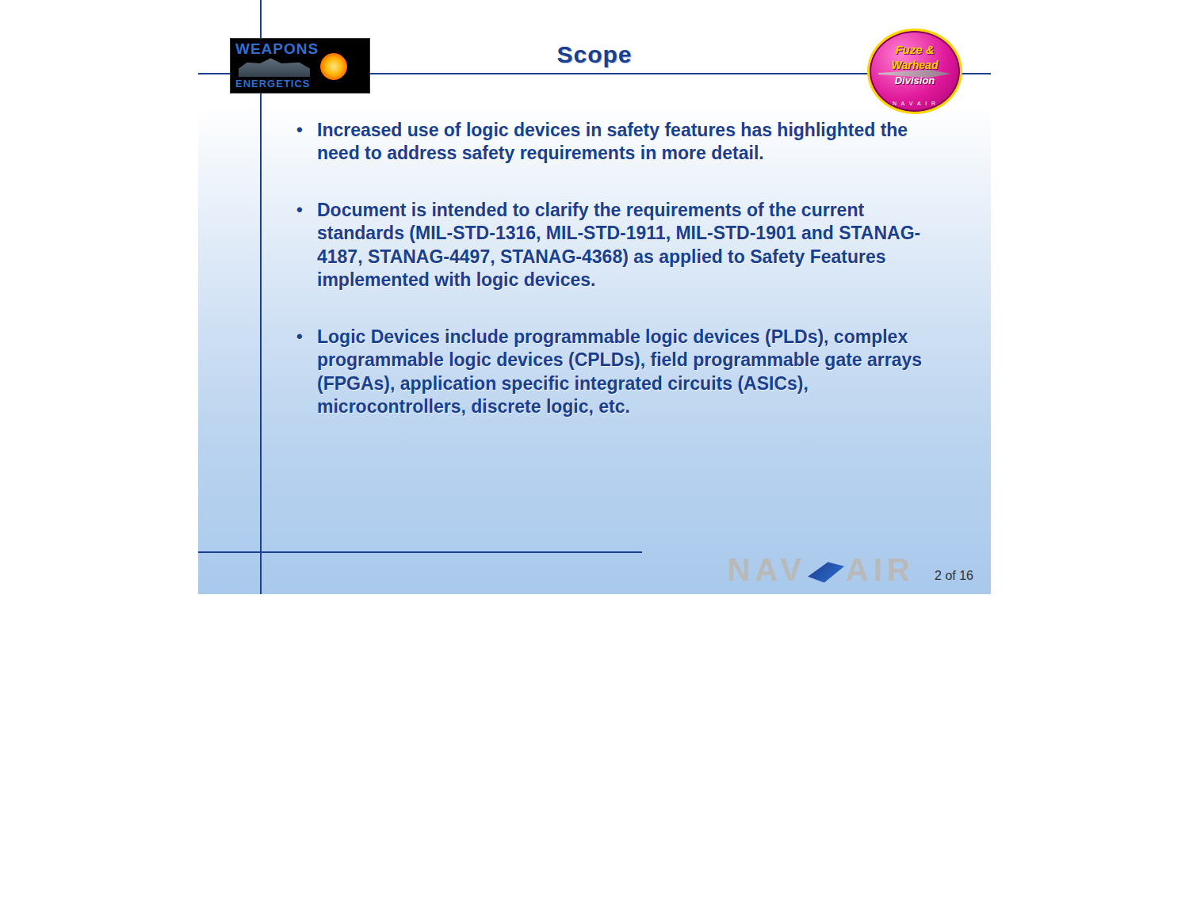WEAPONS
ENERGETICS
Scope
Fuze &
Warhead
Division
N A V A I R
Increased use of logic devices in safety features has highlighted the need to address safety requirements in more detail.
Document is intended to clarify the requirements of the current standards (MIL-STD-1316, MIL-STD-1911, MIL-STD-1901 and STANAG-4187, STANAG-4497, STANAG-4368) as applied to Safety Features implemented with logic devices.
Logic Devices include programmable logic devices (PLDs), complex programmable logic devices (CPLDs), field programmable gate arrays (FPGAs), application specific integrated circuits (ASICs), microcontrollers, discrete logic, etc.
NAV AIR
2 of 16